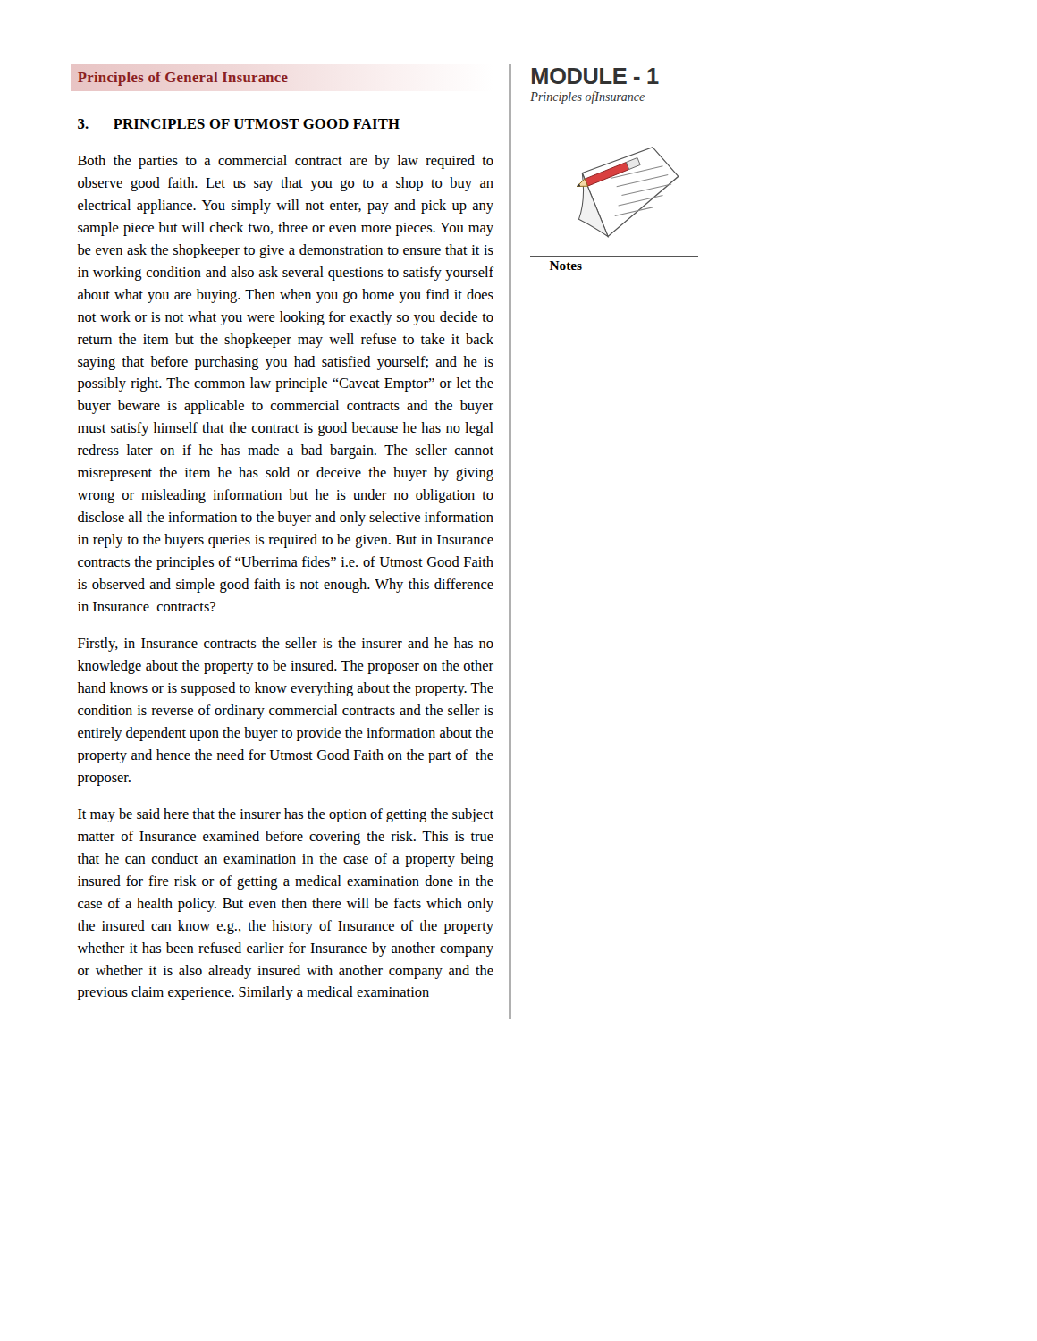Principles of General Insurance
3. PRINCIPLES OF UTMOST GOOD FAITH
Both the parties to a commercial contract are by law required to observe good faith. Let us say that you go to a shop to buy an electrical appliance. You simply will not enter, pay and pick up any sample piece but will check two, three or even more pieces. You may be even ask the shopkeeper to give a demonstration to ensure that it is in working condition and also ask several questions to satisfy yourself about what you are buying. Then when you go home you find it does not work or is not what you were looking for exactly so you decide to return the item but the shopkeeper may well refuse to take it back saying that before purchasing you had satisfied yourself; and he is possibly right. The common law principle “Caveat Emptor” or let the buyer beware is applicable to commercial contracts and the buyer must satisfy himself that the contract is good because he has no legal redress later on if he has made a bad bargain. The seller cannot misrepresent the item he has sold or deceive the buyer by giving wrong or misleading information but he is under no obligation to disclose all the information to the buyer and only selective information in reply to the buyers queries is required to be given. But in Insurance contracts the principles of “Uberrima fides” i.e. of Utmost Good Faith is observed and simple good faith is not enough. Why this difference in Insurance contracts?
Firstly, in Insurance contracts the seller is the insurer and he has no knowledge about the property to be insured. The proposer on the other hand knows or is supposed to know everything about the property. The condition is reverse of ordinary commercial contracts and the seller is entirely dependent upon the buyer to provide the information about the property and hence the need for Utmost Good Faith on the part of the proposer.
It may be said here that the insurer has the option of getting the subject matter of Insurance examined before covering the risk. This is true that he can conduct an examination in the case of a property being insured for fire risk or of getting a medical examination done in the case of a health policy. But even then there will be facts which only the insured can know e.g., the history of Insurance of the property whether it has been refused earlier for Insurance by another company or whether it is also already insured with another company and the previous claim experience. Similarly a medical examination
MODULE - 1
Principles ofInsurance
Notes